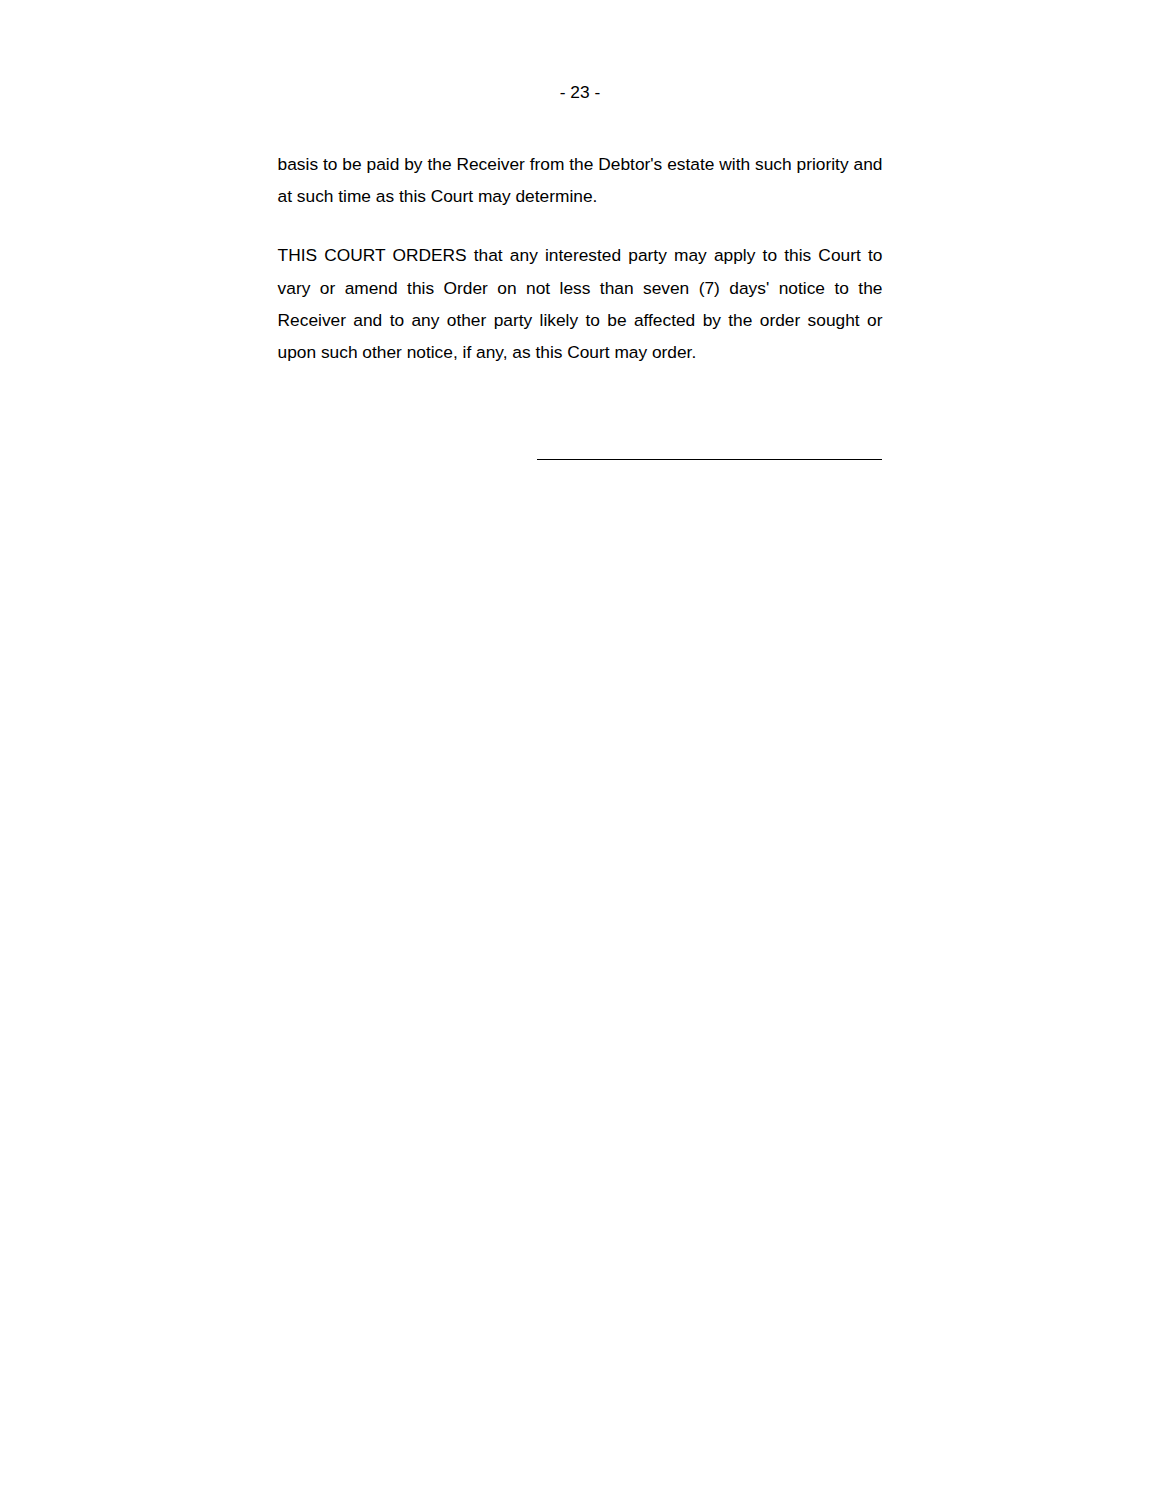- 23 -
basis to be paid by the Receiver from the Debtor's estate with such priority and at such time as this Court may determine.
THIS COURT ORDERS that any interested party may apply to this Court to vary or amend this Order on not less than seven (7) days' notice to the Receiver and to any other party likely to be affected by the order sought or upon such other notice, if any, as this Court may order.